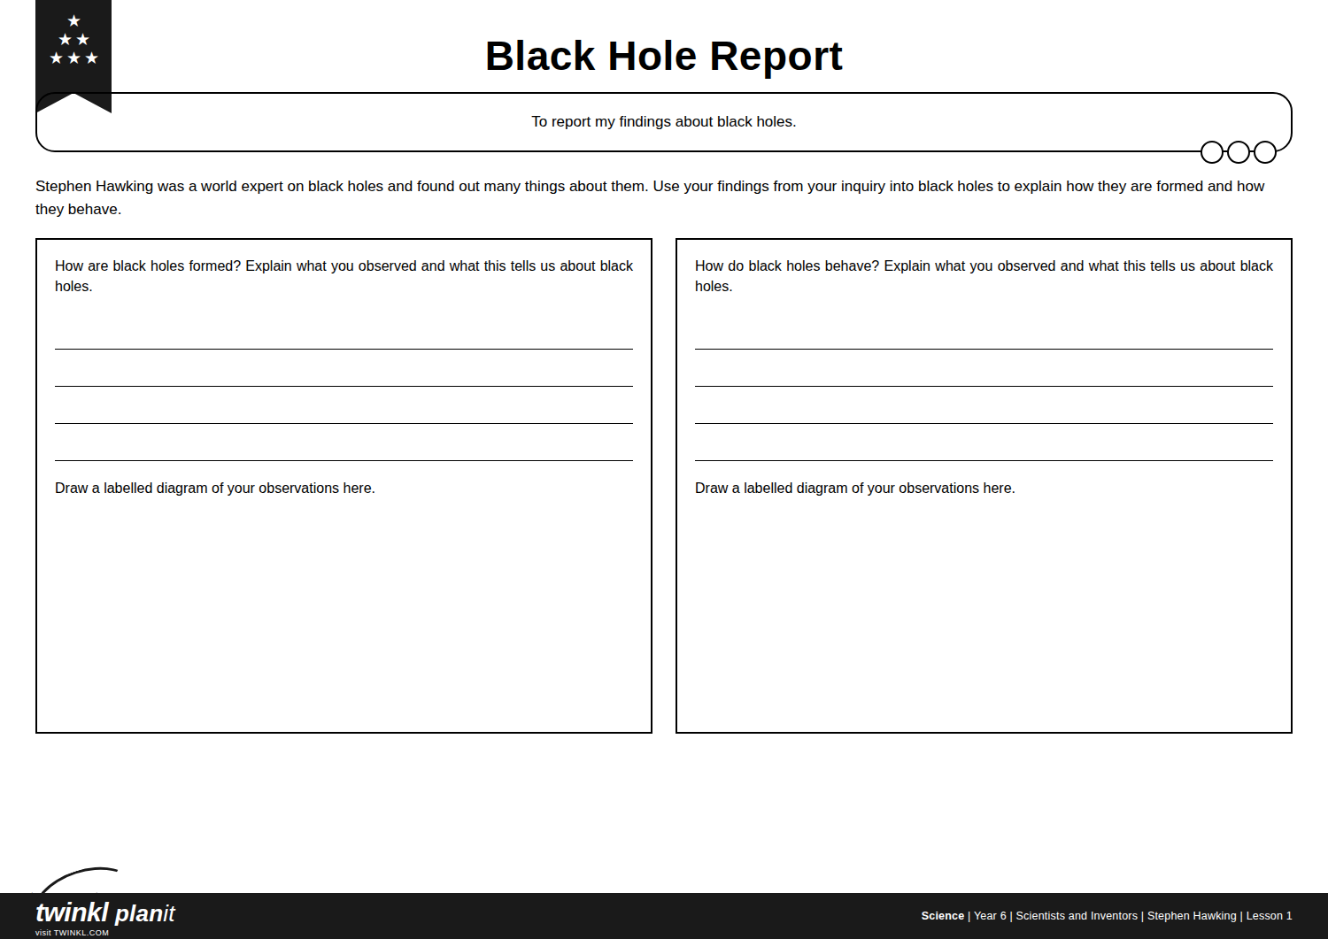★
★★
★★★
Black Hole Report
To report my findings about black holes.
Stephen Hawking was a world expert on black holes and found out many things about them. Use your findings from your inquiry into black holes to explain how they are formed and how they behave.
How are black holes formed? Explain what you observed and what this tells us about black holes.
Draw a labelled diagram of your observations here.
How do black holes behave? Explain what you observed and what this tells us about black holes.
Draw a labelled diagram of your observations here.
★★
twinkl planit
visit TWINKL.COM
Science | Year 6 | Scientists and Inventors | Stephen Hawking | Lesson 1